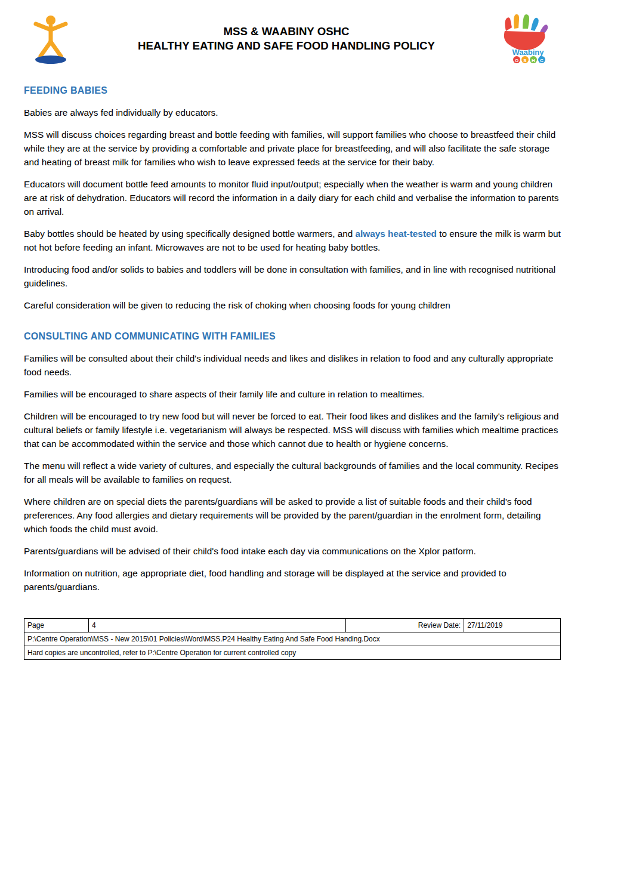MSS & WAABINY OSHC
HEALTHY EATING AND SAFE FOOD HANDLING POLICY
Waabiny O S H C
FEEDING BABIES
Babies are always fed individually by educators.
MSS will discuss choices regarding breast and bottle feeding with families, will support families who choose to breastfeed their child while they are at the service by providing a comfortable and private place for breastfeeding, and will also facilitate the safe storage and heating of breast milk for families who wish to leave expressed feeds at the service for their baby.
Educators will document bottle feed amounts to monitor fluid input/output; especially when the weather is warm and young children are at risk of dehydration. Educators will record the information in a daily diary for each child and verbalise the information to parents on arrival.
Baby bottles should be heated by using specifically designed bottle warmers, and always heat-tested to ensure the milk is warm but not hot before feeding an infant. Microwaves are not to be used for heating baby bottles.
Introducing food and/or solids to babies and toddlers will be done in consultation with families, and in line with recognised nutritional guidelines.
Careful consideration will be given to reducing the risk of choking when choosing foods for young children
CONSULTING AND COMMUNICATING WITH FAMILIES
Families will be consulted about their child's individual needs and likes and dislikes in relation to food and any culturally appropriate food needs.
Families will be encouraged to share aspects of their family life and culture in relation to mealtimes.
Children will be encouraged to try new food but will never be forced to eat. Their food likes and dislikes and the family's religious and cultural beliefs or family lifestyle i.e. vegetarianism will always be respected. MSS will discuss with families which mealtime practices that can be accommodated within the service and those which cannot due to health or hygiene concerns.
The menu will reflect a wide variety of cultures, and especially the cultural backgrounds of families and the local community. Recipes for all meals will be available to families on request.
Where children are on special diets the parents/guardians will be asked to provide a list of suitable foods and their child's food preferences. Any food allergies and dietary requirements will be provided by the parent/guardian in the enrolment form, detailing which foods the child must avoid.
Parents/guardians will be advised of their child's food intake each day via communications on the Xplor patform.
Information on nutrition, age appropriate diet, food handling and storage will be displayed at the service and provided to parents/guardians.
| Page | 4 | Review Date: | 27/11/2019 |
| P:\Centre Operation\MSS - New 2015\01 Policies\Word\MSS.P24 Healthy Eating And Safe Food Handing.Docx |
| Hard copies are uncontrolled, refer to P:\Centre Operation for current controlled copy |